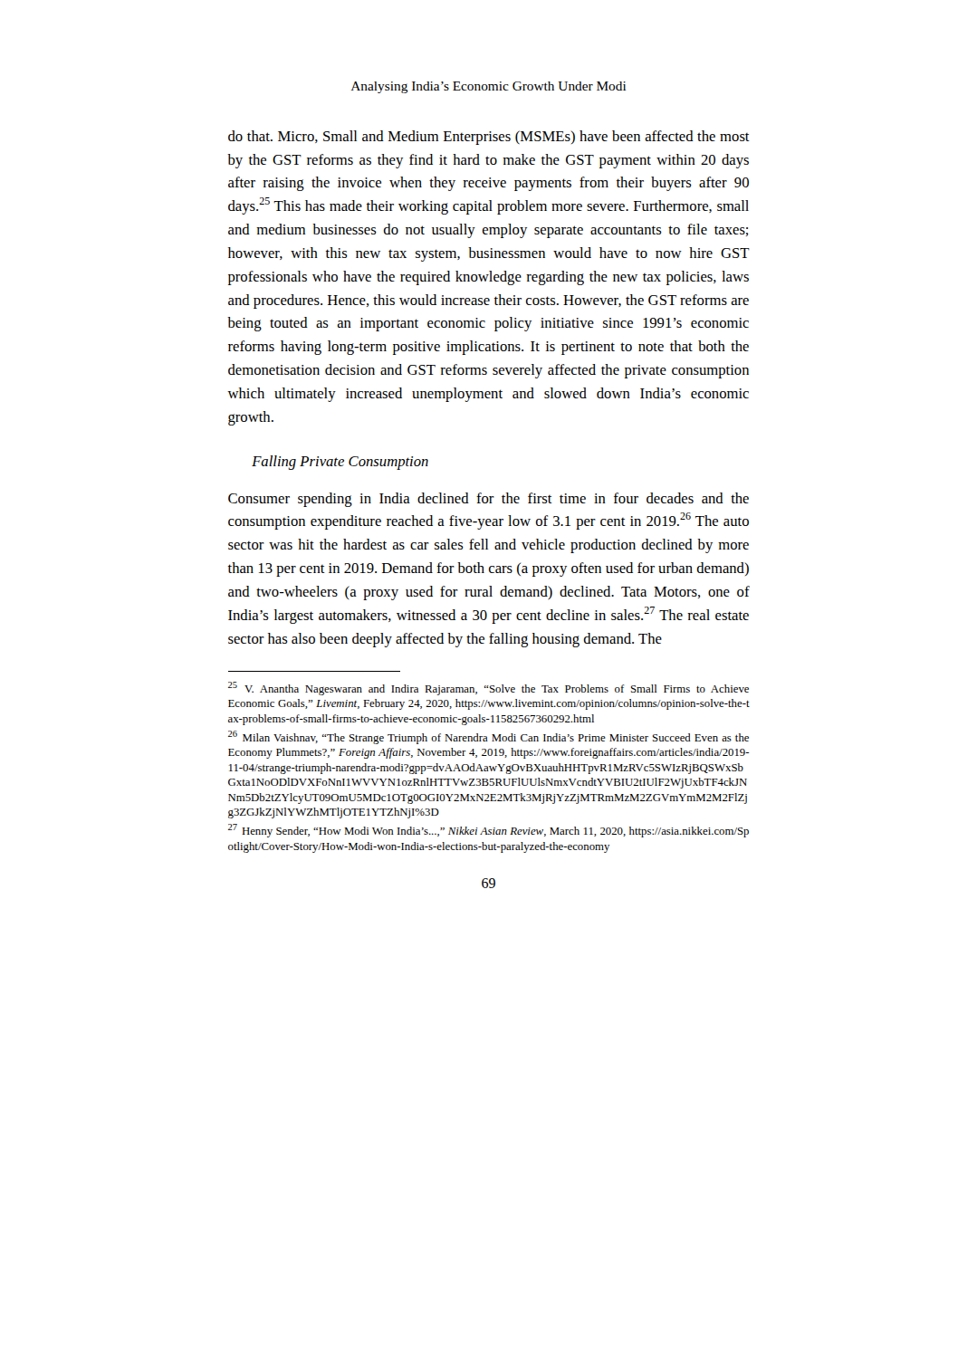Analysing India’s Economic Growth Under Modi
do that. Micro, Small and Medium Enterprises (MSMEs) have been affected the most by the GST reforms as they find it hard to make the GST payment within 20 days after raising the invoice when they receive payments from their buyers after 90 days.25 This has made their working capital problem more severe. Furthermore, small and medium businesses do not usually employ separate accountants to file taxes; however, with this new tax system, businessmen would have to now hire GST professionals who have the required knowledge regarding the new tax policies, laws and procedures. Hence, this would increase their costs. However, the GST reforms are being touted as an important economic policy initiative since 1991’s economic reforms having long-term positive implications. It is pertinent to note that both the demonetisation decision and GST reforms severely affected the private consumption which ultimately increased unemployment and slowed down India’s economic growth.
Falling Private Consumption
Consumer spending in India declined for the first time in four decades and the consumption expenditure reached a five-year low of 3.1 per cent in 2019.26 The auto sector was hit the hardest as car sales fell and vehicle production declined by more than 13 per cent in 2019. Demand for both cars (a proxy often used for urban demand) and two-wheelers (a proxy used for rural demand) declined. Tata Motors, one of India’s largest automakers, witnessed a 30 per cent decline in sales.27 The real estate sector has also been deeply affected by the falling housing demand. The
25 V. Anantha Nageswaran and Indira Rajaraman, “Solve the Tax Problems of Small Firms to Achieve Economic Goals,” Livemint, February 24, 2020, https://www.livemint.com/opinion/columns/opinion-solve-the-tax-problems-of-small-firms-to-achieve-economic-goals-11582567360292.html
26 Milan Vaishnav, “The Strange Triumph of Narendra Modi Can India’s Prime Minister Succeed Even as the Economy Plummets?,” Foreign Affairs, November 4, 2019, https://www.foreignaffairs.com/articles/india/2019-11-04/strange-triumph-narendra-modi?gpp=dvAAOdAawYgOvBXuauhHHTpvR1MzRVc5SWIzRjBQSWxSbGxta1NoODlDVXFoNnI1WVVYN1ozRnlHTTVwZ3B5RUFlUUlsNmxVcndtYVBIU2tIUlF2WjUxbTF4ckJNNm5Db2tZYlcyUT09OmU5MDc1OTg0OGI0Y2MxN2E2MTk3MjRjYzZjMTRmMzM2ZGVmYmM2M2FlZjg3ZGJkZjNlYWZhMTljOTE1YTZhNjI%3D
27 Henny Sender, “How Modi Won India’s...,” Nikkei Asian Review, March 11, 2020, https://asia.nikkei.com/Spotlight/Cover-Story/How-Modi-won-India-s-elections-but-paralyzed-the-economy
69